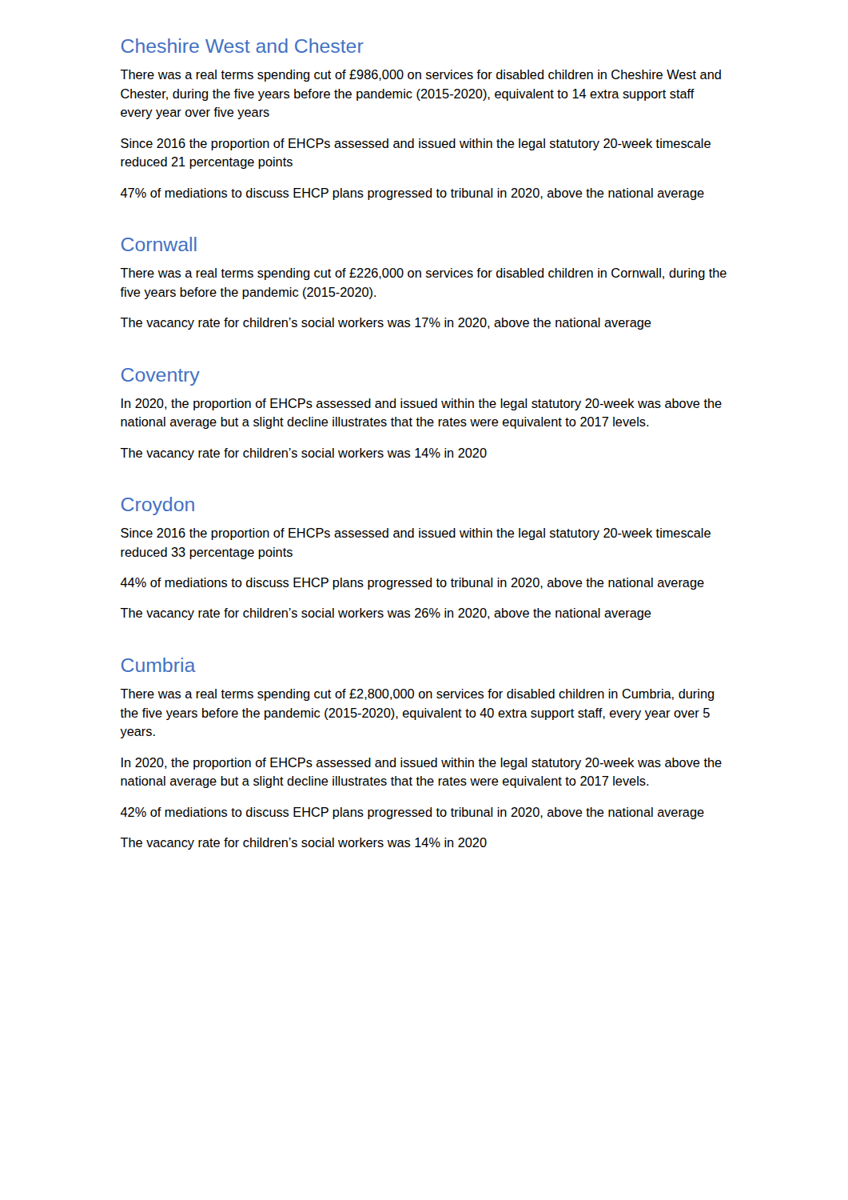Cheshire West and Chester
There was a real terms spending cut of £986,000 on services for disabled children in Cheshire West and Chester, during the five years before the pandemic (2015-2020), equivalent to 14 extra support staff every year over five years
Since 2016 the proportion of EHCPs assessed and issued within the legal statutory 20-week timescale reduced 21 percentage points
47% of mediations to discuss EHCP plans progressed to tribunal in 2020, above the national average
Cornwall
There was a real terms spending cut of £226,000 on services for disabled children in Cornwall, during the five years before the pandemic (2015-2020).
The vacancy rate for children’s social workers was 17% in 2020, above the national average
Coventry
In 2020, the proportion of EHCPs assessed and issued within the legal statutory 20-week was above the national average but a slight decline illustrates that the rates were equivalent to 2017 levels.
The vacancy rate for children’s social workers was 14% in 2020
Croydon
Since 2016 the proportion of EHCPs assessed and issued within the legal statutory 20-week timescale reduced 33 percentage points
44% of mediations to discuss EHCP plans progressed to tribunal in 2020, above the national average
The vacancy rate for children’s social workers was 26% in 2020, above the national average
Cumbria
There was a real terms spending cut of £2,800,000 on services for disabled children in Cumbria, during the five years before the pandemic (2015-2020), equivalent to 40 extra support staff, every year over 5 years.
In 2020, the proportion of EHCPs assessed and issued within the legal statutory 20-week was above the national average but a slight decline illustrates that the rates were equivalent to 2017 levels.
42% of mediations to discuss EHCP plans progressed to tribunal in 2020, above the national average
The vacancy rate for children’s social workers was 14% in 2020